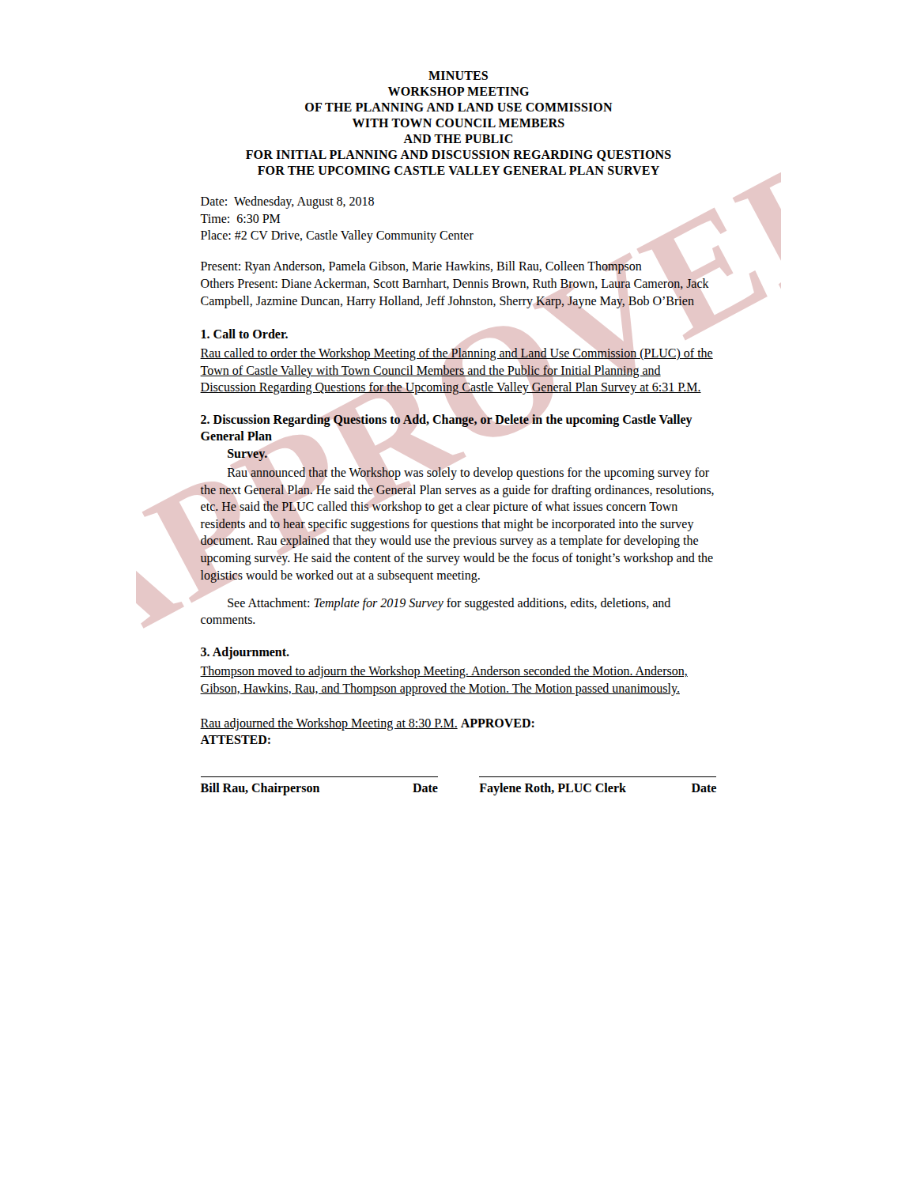APPROVED
MINUTES
WORKSHOP MEETING
OF THE PLANNING AND LAND USE COMMISSION
WITH TOWN COUNCIL MEMBERS
AND THE PUBLIC
FOR INITIAL PLANNING AND DISCUSSION REGARDING QUESTIONS
FOR THE UPCOMING CASTLE VALLEY GENERAL PLAN SURVEY
Date: Wednesday, August 8, 2018
Time: 6:30 PM
Place: #2 CV Drive, Castle Valley Community Center
Present: Ryan Anderson, Pamela Gibson, Marie Hawkins, Bill Rau, Colleen Thompson
Others Present: Diane Ackerman, Scott Barnhart, Dennis Brown, Ruth Brown, Laura Cameron, Jack Campbell, Jazmine Duncan, Harry Holland, Jeff Johnston, Sherry Karp, Jayne May, Bob O’Brien
1. Call to Order.
Rau called to order the Workshop Meeting of the Planning and Land Use Commission (PLUC) of the Town of Castle Valley with Town Council Members and the Public for Initial Planning and Discussion Regarding Questions for the Upcoming Castle Valley General Plan Survey at 6:31 P.M.
2. Discussion Regarding Questions to Add, Change, or Delete in the upcoming Castle Valley General Plan
Survey.
Rau announced that the Workshop was solely to develop questions for the upcoming survey for the next General Plan. He said the General Plan serves as a guide for drafting ordinances, resolutions, etc. He said the PLUC called this workshop to get a clear picture of what issues concern Town residents and to hear specific suggestions for questions that might be incorporated into the survey document. Rau explained that they would use the previous survey as a template for developing the upcoming survey. He said the content of the survey would be the focus of tonight’s workshop and the logistics would be worked out at a subsequent meeting.
See Attachment: Template for 2019 Survey for suggested additions, edits, deletions, and comments.
3. Adjournment.
Thompson moved to adjourn the Workshop Meeting. Anderson seconded the Motion. Anderson, Gibson, Hawkins, Rau, and Thompson approved the Motion. The Motion passed unanimously.
Rau adjourned the Workshop Meeting at 8:30 P.M. APPROVED:
ATTESTED:
Bill Rau, Chairperson Date
Faylene Roth, PLUC Clerk Date